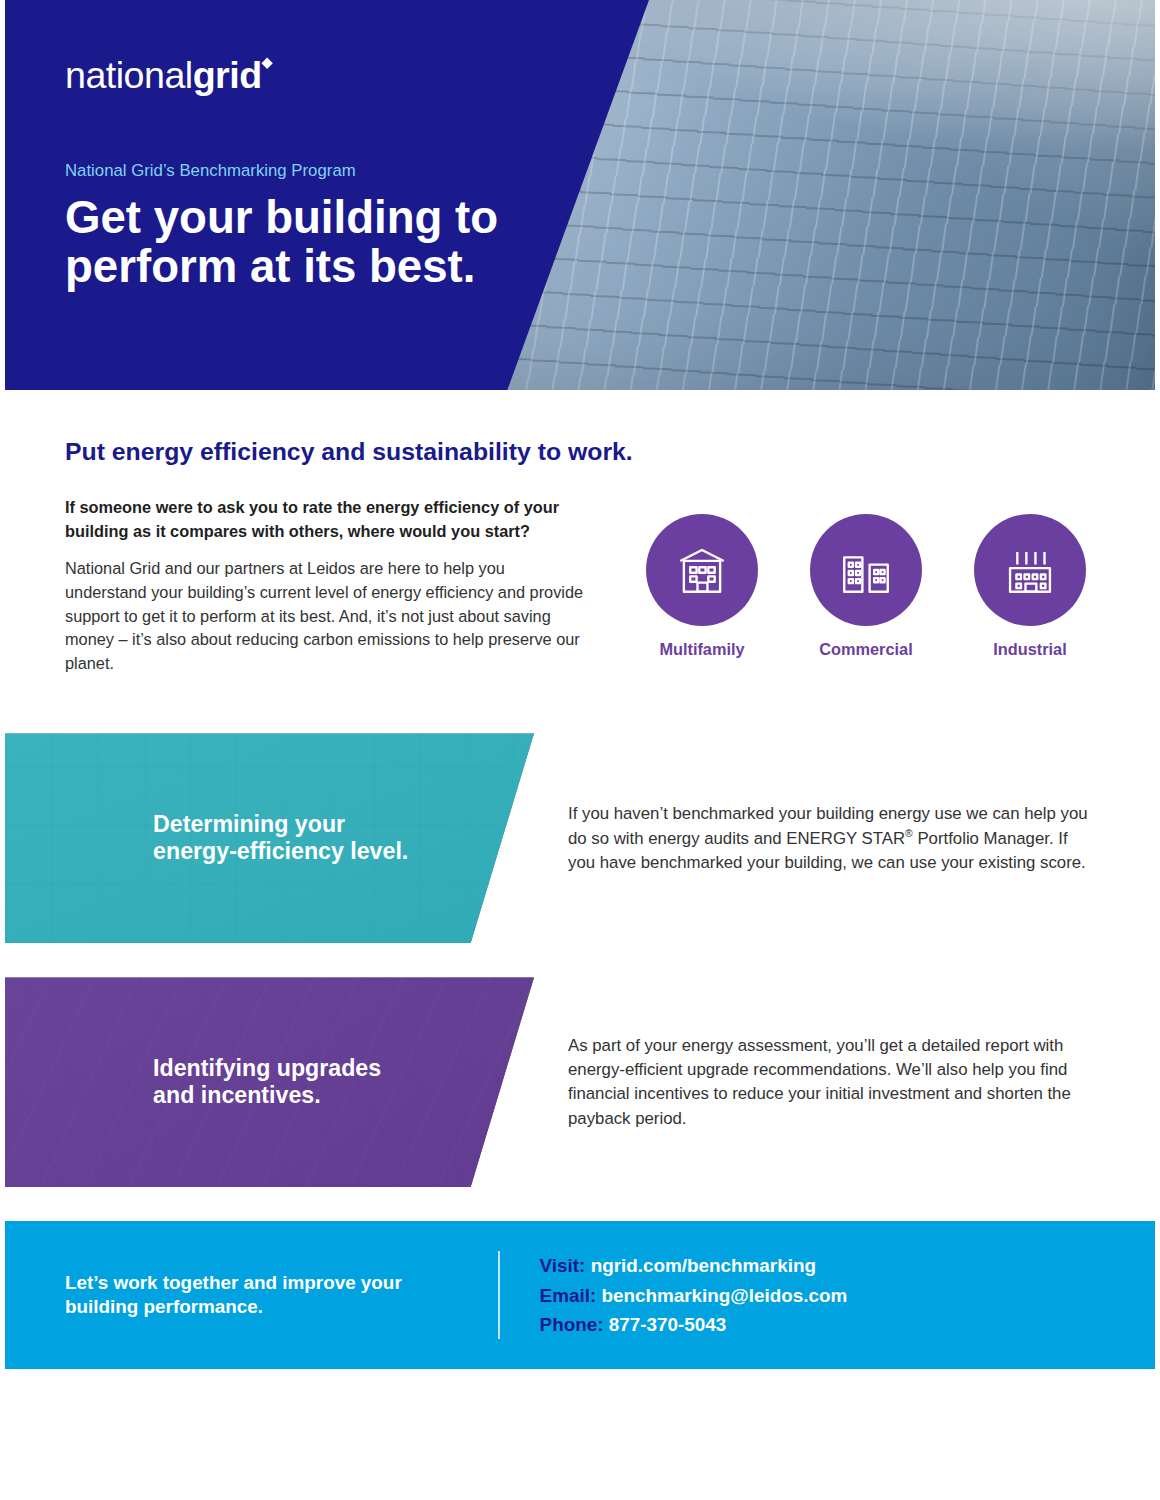nationalgrid
National Grid’s Benchmarking Program
Get your building to perform at its best.
Put energy efficiency and sustainability to work.
If someone were to ask you to rate the energy efficiency of your building as it compares with others, where would you start?
National Grid and our partners at Leidos are here to help you understand your building’s current level of energy efficiency and provide support to get it to perform at its best. And, it’s not just about saving money – it’s also about reducing carbon emissions to help preserve our planet.
Multifamily
Commercial
Industrial
Determining your
energy-efficiency level.
If you haven’t benchmarked your building energy use we can help you do so with energy audits and ENERGY STAR® Portfolio Manager. If you have benchmarked your building, we can use your existing score.
Identifying upgrades
and incentives.
As part of your energy assessment, you’ll get a detailed report with energy-efficient upgrade recommendations. We’ll also help you find financial incentives to reduce your initial investment and shorten the payback period.
Let’s work together and improve your building performance.
Visit: ngrid.com/benchmarking
Email: benchmarking@leidos.com
Phone: 877-370-5043